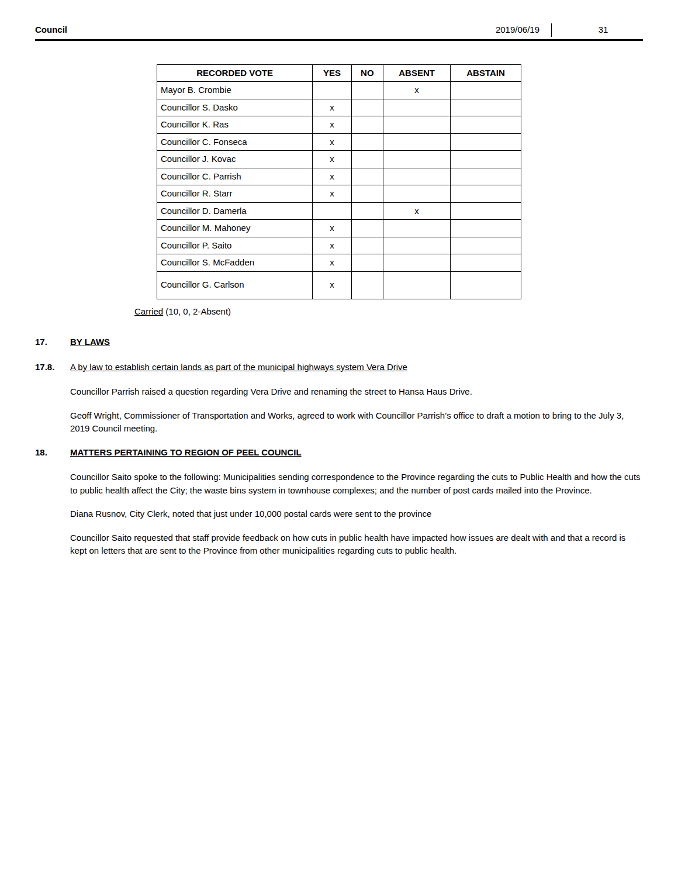Council
2019/06/19
31
| RECORDED VOTE | YES | NO | ABSENT | ABSTAIN |
| --- | --- | --- | --- | --- |
| Mayor B. Crombie | | | x | |
| Councillor S. Dasko | x | | | |
| Councillor K. Ras | x | | | |
| Councillor C. Fonseca | x | | | |
| Councillor J. Kovac | x | | | |
| Councillor C. Parrish | x | | | |
| Councillor R. Starr | x | | | |
| Councillor D. Damerla | | | x | |
| Councillor M. Mahoney | x | | | |
| Councillor P. Saito | x | | | |
| Councillor S. McFadden | x | | | |
| Councillor G. Carlson | x | | | |
Carried (10, 0, 2-Absent)
17.
BY LAWS
17.8.
A by law to establish certain lands as part of the municipal highways system Vera Drive
Councillor Parrish raised a question regarding Vera Drive and renaming the street to Hansa Haus Drive.
Geoff Wright, Commissioner of Transportation and Works, agreed to work with Councillor Parrish’s office to draft a motion to bring to the July 3, 2019 Council meeting.
18.
MATTERS PERTAINING TO REGION OF PEEL COUNCIL
Councillor Saito spoke to the following: Municipalities sending correspondence to the Province regarding the cuts to Public Health and how the cuts to public health affect the City; the waste bins system in townhouse complexes; and the number of post cards mailed into the Province.
Diana Rusnov, City Clerk, noted that just under 10,000 postal cards were sent to the province
Councillor Saito requested that staff provide feedback on how cuts in public health have impacted how issues are dealt with and that a record is kept on letters that are sent to the Province from other municipalities regarding cuts to public health.